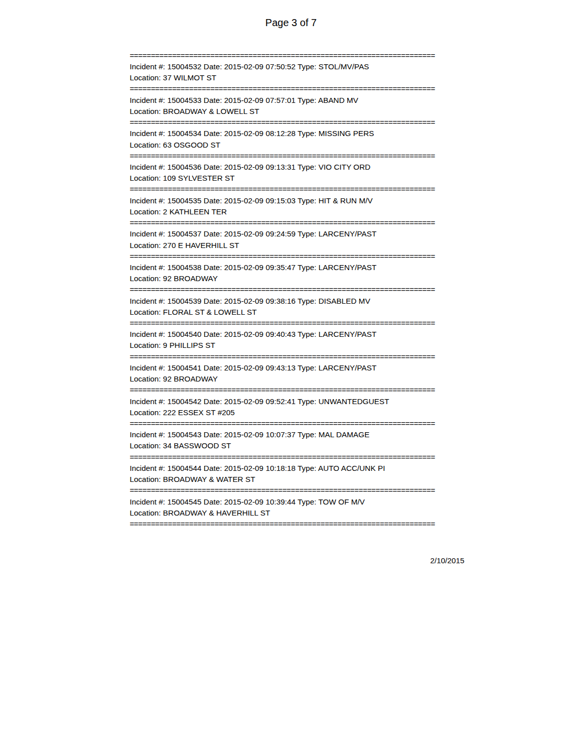Page 3 of 7
========================================================================
Incident #: 15004532 Date: 2015-02-09 07:50:52 Type: STOL/MV/PAS
Location: 37 WILMOT ST
========================================================================
Incident #: 15004533 Date: 2015-02-09 07:57:01 Type: ABAND MV
Location: BROADWAY & LOWELL ST
========================================================================
Incident #: 15004534 Date: 2015-02-09 08:12:28 Type: MISSING PERS
Location: 63 OSGOOD ST
========================================================================
Incident #: 15004536 Date: 2015-02-09 09:13:31 Type: VIO CITY ORD
Location: 109 SYLVESTER ST
========================================================================
Incident #: 15004535 Date: 2015-02-09 09:15:03 Type: HIT & RUN M/V
Location: 2 KATHLEEN TER
========================================================================
Incident #: 15004537 Date: 2015-02-09 09:24:59 Type: LARCENY/PAST
Location: 270 E HAVERHILL ST
========================================================================
Incident #: 15004538 Date: 2015-02-09 09:35:47 Type: LARCENY/PAST
Location: 92 BROADWAY
========================================================================
Incident #: 15004539 Date: 2015-02-09 09:38:16 Type: DISABLED MV
Location: FLORAL ST & LOWELL ST
========================================================================
Incident #: 15004540 Date: 2015-02-09 09:40:43 Type: LARCENY/PAST
Location: 9 PHILLIPS ST
========================================================================
Incident #: 15004541 Date: 2015-02-09 09:43:13 Type: LARCENY/PAST
Location: 92 BROADWAY
========================================================================
Incident #: 15004542 Date: 2015-02-09 09:52:41 Type: UNWANTEDGUEST
Location: 222 ESSEX ST #205
========================================================================
Incident #: 15004543 Date: 2015-02-09 10:07:37 Type: MAL DAMAGE
Location: 34 BASSWOOD ST
========================================================================
Incident #: 15004544 Date: 2015-02-09 10:18:18 Type: AUTO ACC/UNK PI
Location: BROADWAY & WATER ST
========================================================================
Incident #: 15004545 Date: 2015-02-09 10:39:44 Type: TOW OF M/V
Location: BROADWAY & HAVERHILL ST
========================================================================
2/10/2015